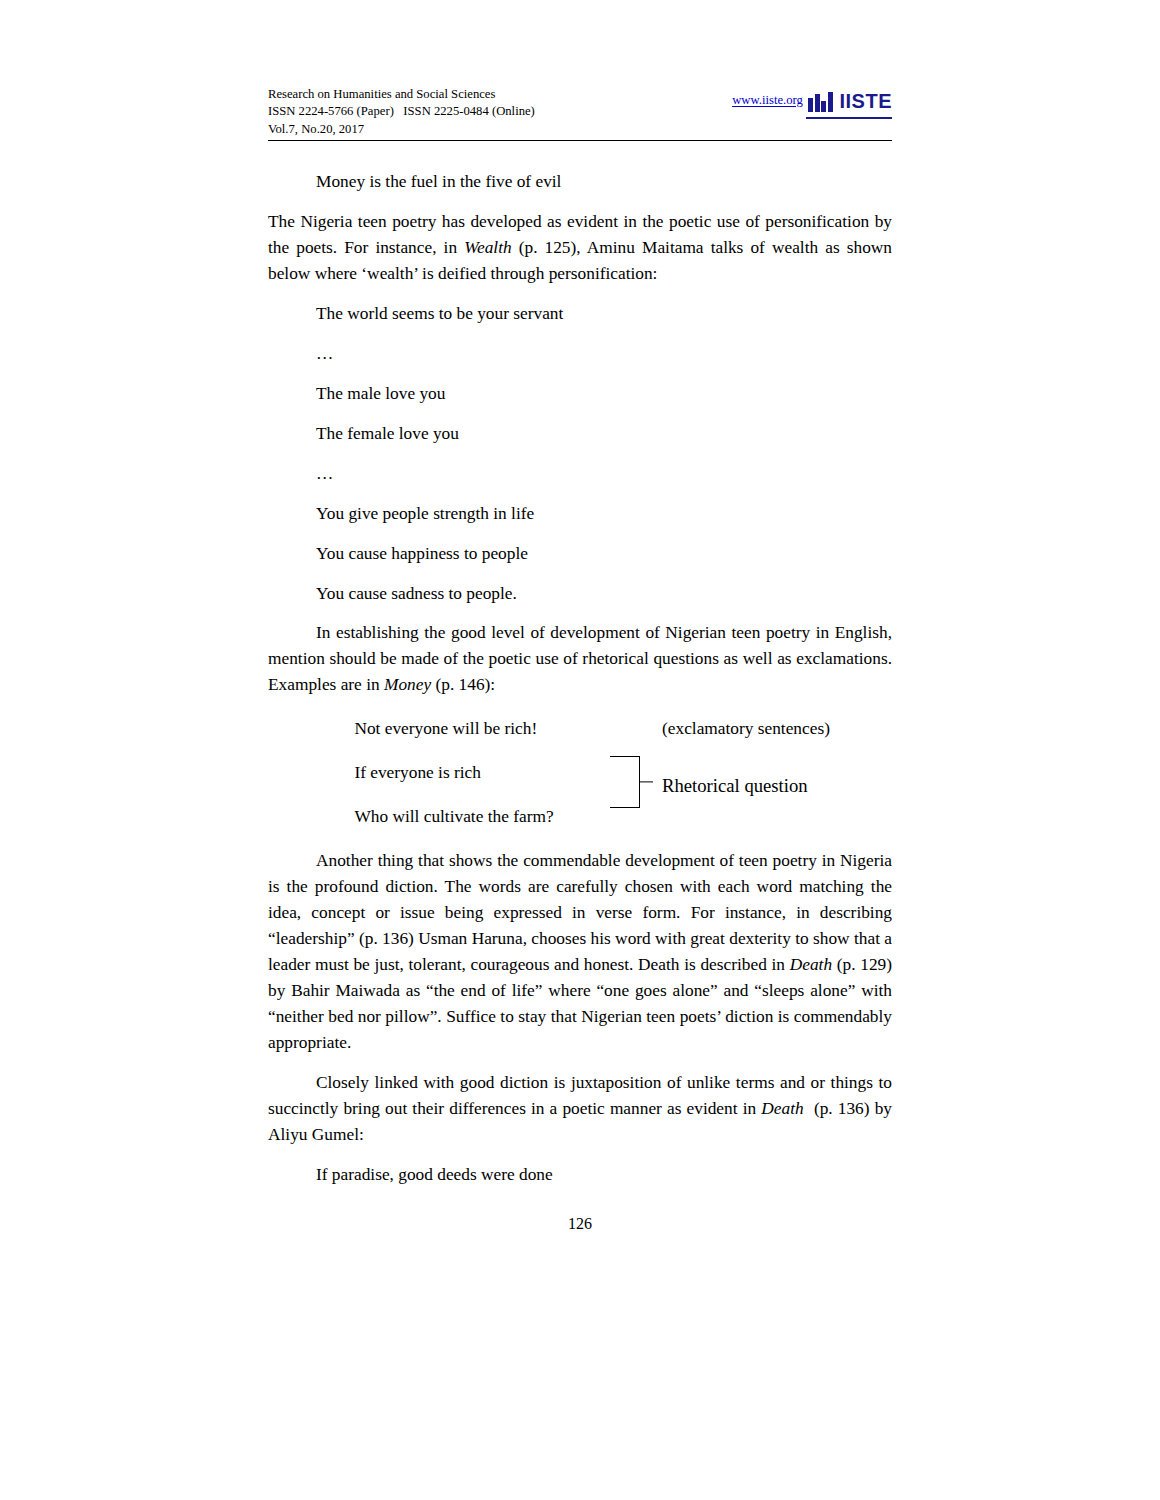Research on Humanities and Social Sciences
ISSN 2224-5766 (Paper) ISSN 2225-0484 (Online)
Vol.7, No.20, 2017
www.iiste.org
IISTE
Money is the fuel in the five of evil
The Nigeria teen poetry has developed as evident in the poetic use of personification by the poets. For instance, in Wealth (p. 125), Aminu Maitama talks of wealth as shown below where ‘wealth’ is deified through personification:
The world seems to be your servant
…
The male love you
The female love you
…
You give people strength in life
You cause happiness to people
You cause sadness to people.
In establishing the good level of development of Nigerian teen poetry in English, mention should be made of the poetic use of rhetorical questions as well as exclamations. Examples are in Money (p. 146):
| Not everyone will be rich! | | (exclamatory sentences) |
| If everyone is rich | | Rhetorical question |
| Who will cultivate the farm? |
Another thing that shows the commendable development of teen poetry in Nigeria is the profound diction. The words are carefully chosen with each word matching the idea, concept or issue being expressed in verse form. For instance, in describing “leadership” (p. 136) Usman Haruna, chooses his word with great dexterity to show that a leader must be just, tolerant, courageous and honest. Death is described in Death (p. 129) by Bahir Maiwada as “the end of life” where “one goes alone” and “sleeps alone” with “neither bed nor pillow”. Suffice to stay that Nigerian teen poets’ diction is commendably appropriate.
Closely linked with good diction is juxtaposition of unlike terms and or things to succinctly bring out their differences in a poetic manner as evident in Death (p. 136) by Aliyu Gumel:
If paradise, good deeds were done
126